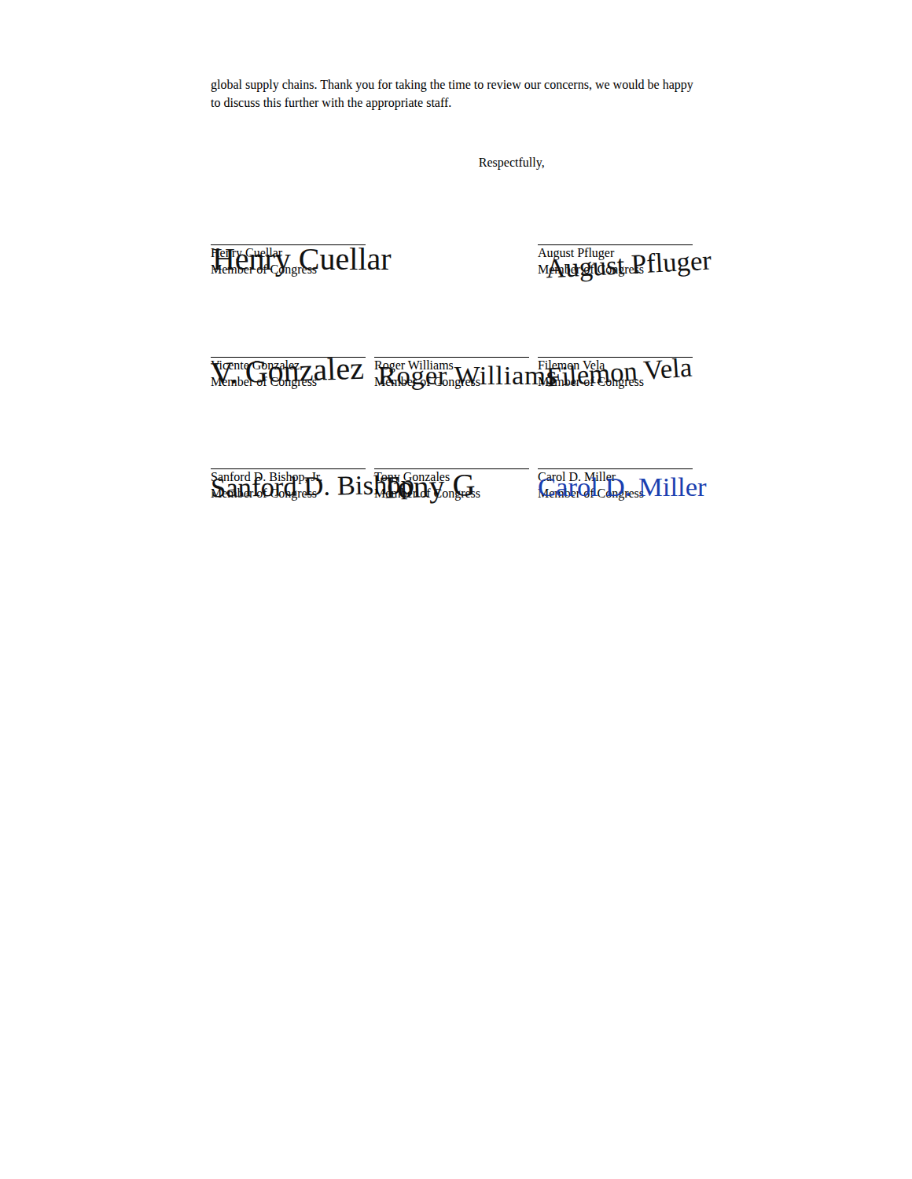global supply chains. Thank you for taking the time to review our concerns, we would be happy to discuss this further with the appropriate staff.
Respectfully,
| Henry Cuellar Henry Cuellar Member of Congress | | August Pfluger August Pfluger Member of Congress |
| V. Gonzalez Vicente Gonzalez Member of Congress | Roger Williams Roger Williams Member of Congress | Filemon Vela Filemon Vela Member of Congress |
| Sanford D. Bishop Sanford D. Bishop, Jr. Member of Congress | Tony G Tony Gonzales Member of Congress | Carol D. Miller Carol D. Miller Member of Congress |